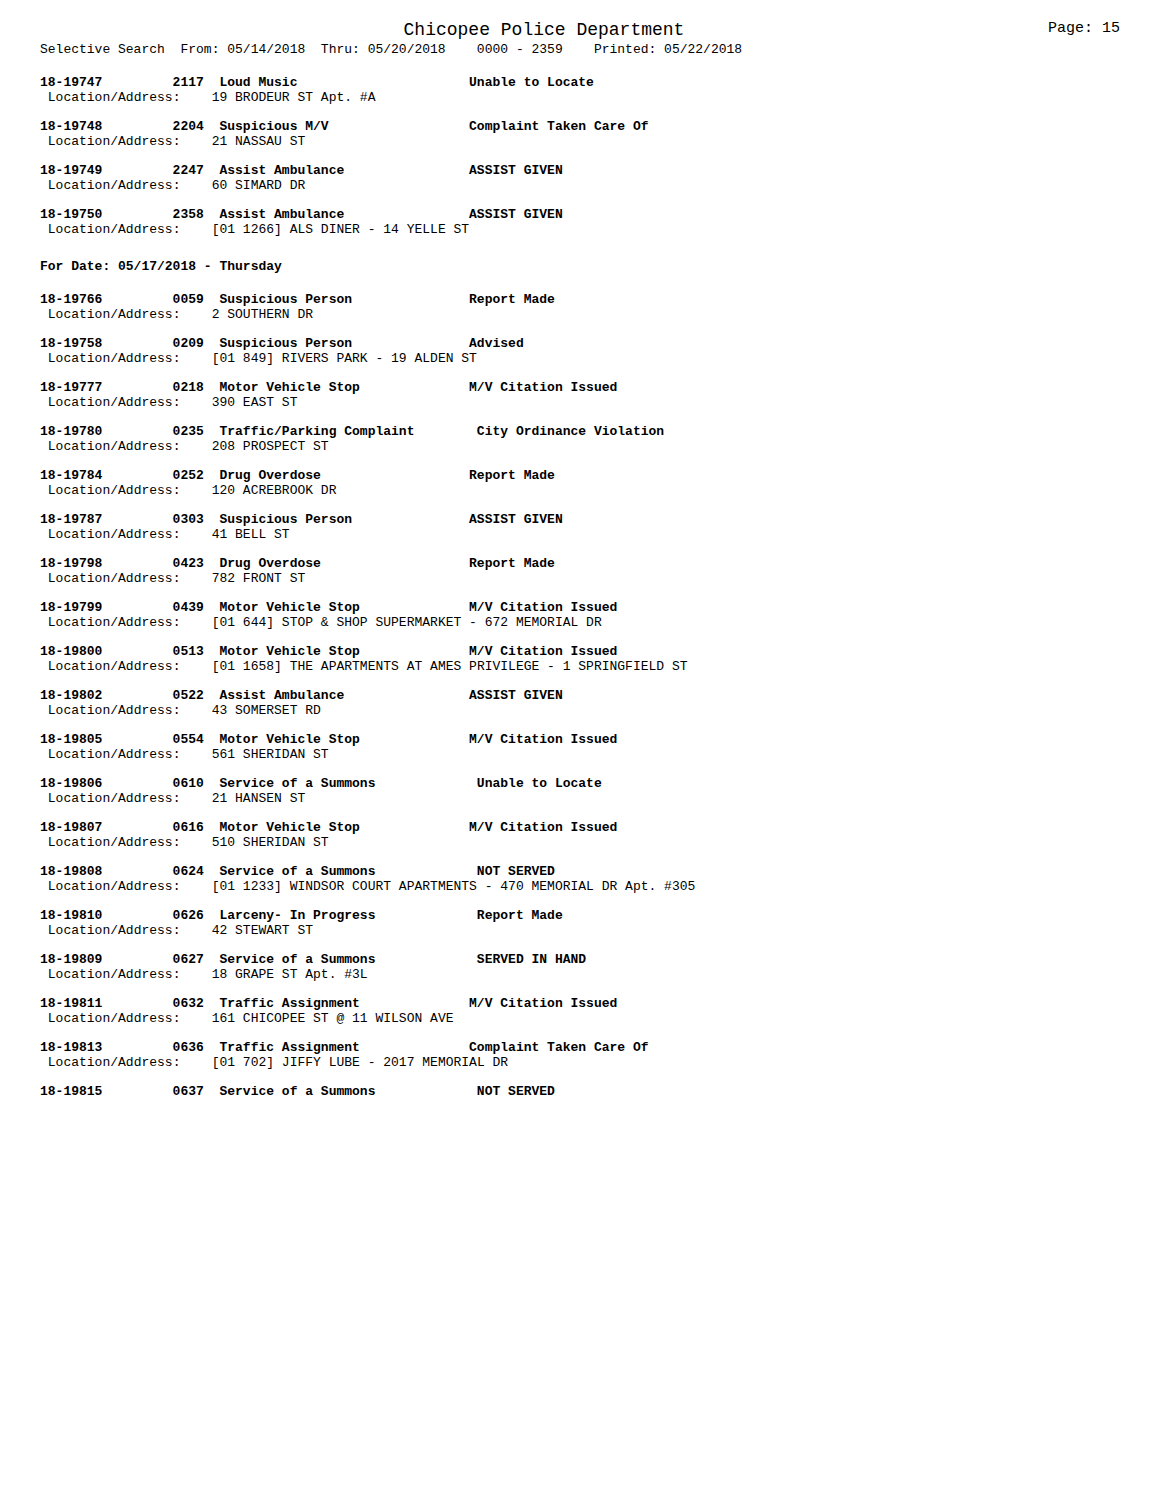Chicopee Police DepartmentPage: 15
Selective Search From: 05/14/2018 Thru: 05/20/2018 0000 - 2359 Printed: 05/22/2018
18-19747 2117 Loud Music Unable to Locate
Location/Address: 19 BRODEUR ST Apt. #A
18-19748 2204 Suspicious M/V Complaint Taken Care Of
Location/Address: 21 NASSAU ST
18-19749 2247 Assist Ambulance ASSIST GIVEN
Location/Address: 60 SIMARD DR
18-19750 2358 Assist Ambulance ASSIST GIVEN
Location/Address: [01 1266] ALS DINER - 14 YELLE ST
For Date: 05/17/2018 - Thursday
18-19766 0059 Suspicious Person Report Made
Location/Address: 2 SOUTHERN DR
18-19758 0209 Suspicious Person Advised
Location/Address: [01 849] RIVERS PARK - 19 ALDEN ST
18-19777 0218 Motor Vehicle Stop M/V Citation Issued
Location/Address: 390 EAST ST
18-19780 0235 Traffic/Parking Complaint City Ordinance Violation
Location/Address: 208 PROSPECT ST
18-19784 0252 Drug Overdose Report Made
Location/Address: 120 ACREBROOK DR
18-19787 0303 Suspicious Person ASSIST GIVEN
Location/Address: 41 BELL ST
18-19798 0423 Drug Overdose Report Made
Location/Address: 782 FRONT ST
18-19799 0439 Motor Vehicle Stop M/V Citation Issued
Location/Address: [01 644] STOP & SHOP SUPERMARKET - 672 MEMORIAL DR
18-19800 0513 Motor Vehicle Stop M/V Citation Issued
Location/Address: [01 1658] THE APARTMENTS AT AMES PRIVILEGE - 1 SPRINGFIELD ST
18-19802 0522 Assist Ambulance ASSIST GIVEN
Location/Address: 43 SOMERSET RD
18-19805 0554 Motor Vehicle Stop M/V Citation Issued
Location/Address: 561 SHERIDAN ST
18-19806 0610 Service of a Summons Unable to Locate
Location/Address: 21 HANSEN ST
18-19807 0616 Motor Vehicle Stop M/V Citation Issued
Location/Address: 510 SHERIDAN ST
18-19808 0624 Service of a Summons NOT SERVED
Location/Address: [01 1233] WINDSOR COURT APARTMENTS - 470 MEMORIAL DR Apt. #305
18-19810 0626 Larceny- In Progress Report Made
Location/Address: 42 STEWART ST
18-19809 0627 Service of a Summons SERVED IN HAND
Location/Address: 18 GRAPE ST Apt. #3L
18-19811 0632 Traffic Assignment M/V Citation Issued
Location/Address: 161 CHICOPEE ST @ 11 WILSON AVE
18-19813 0636 Traffic Assignment Complaint Taken Care Of
Location/Address: [01 702] JIFFY LUBE - 2017 MEMORIAL DR
18-19815 0637 Service of a Summons NOT SERVED